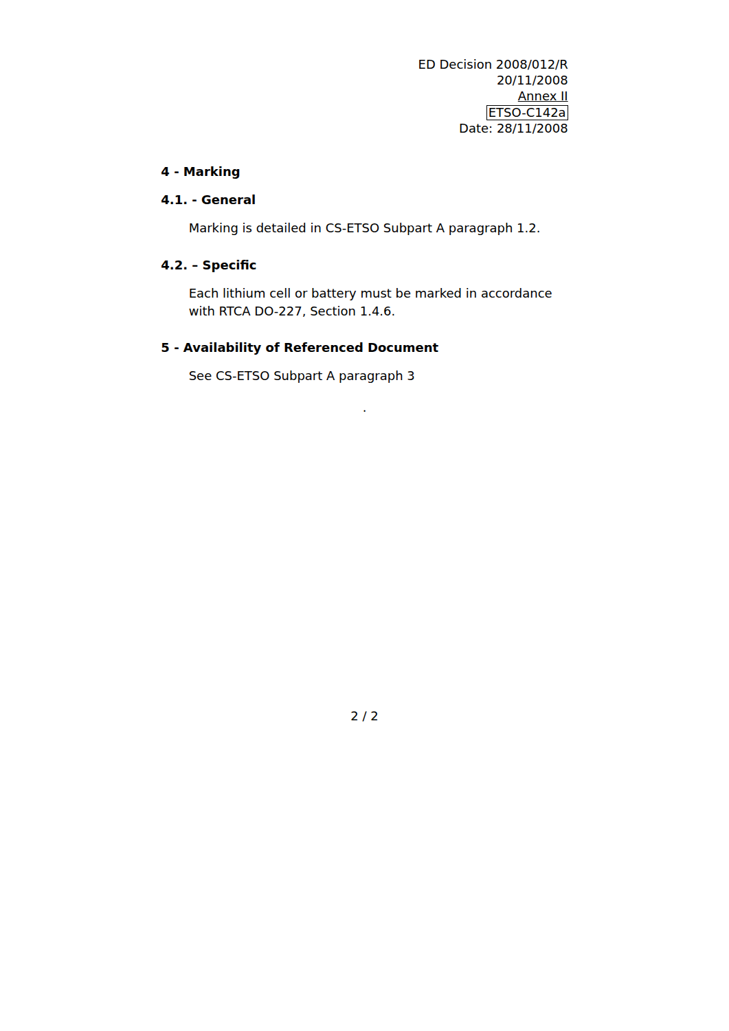ED Decision 2008/012/R
20/11/2008
Annex II
ETSO-C142a
Date: 28/11/2008
4 - Marking
4.1. - General
Marking is detailed in CS-ETSO Subpart A paragraph 1.2.
4.2. – Specific
Each lithium cell or battery must be marked in accordance with RTCA DO-227, Section 1.4.6.
5 - Availability of Referenced Document
See CS-ETSO Subpart A paragraph 3
.
2 / 2